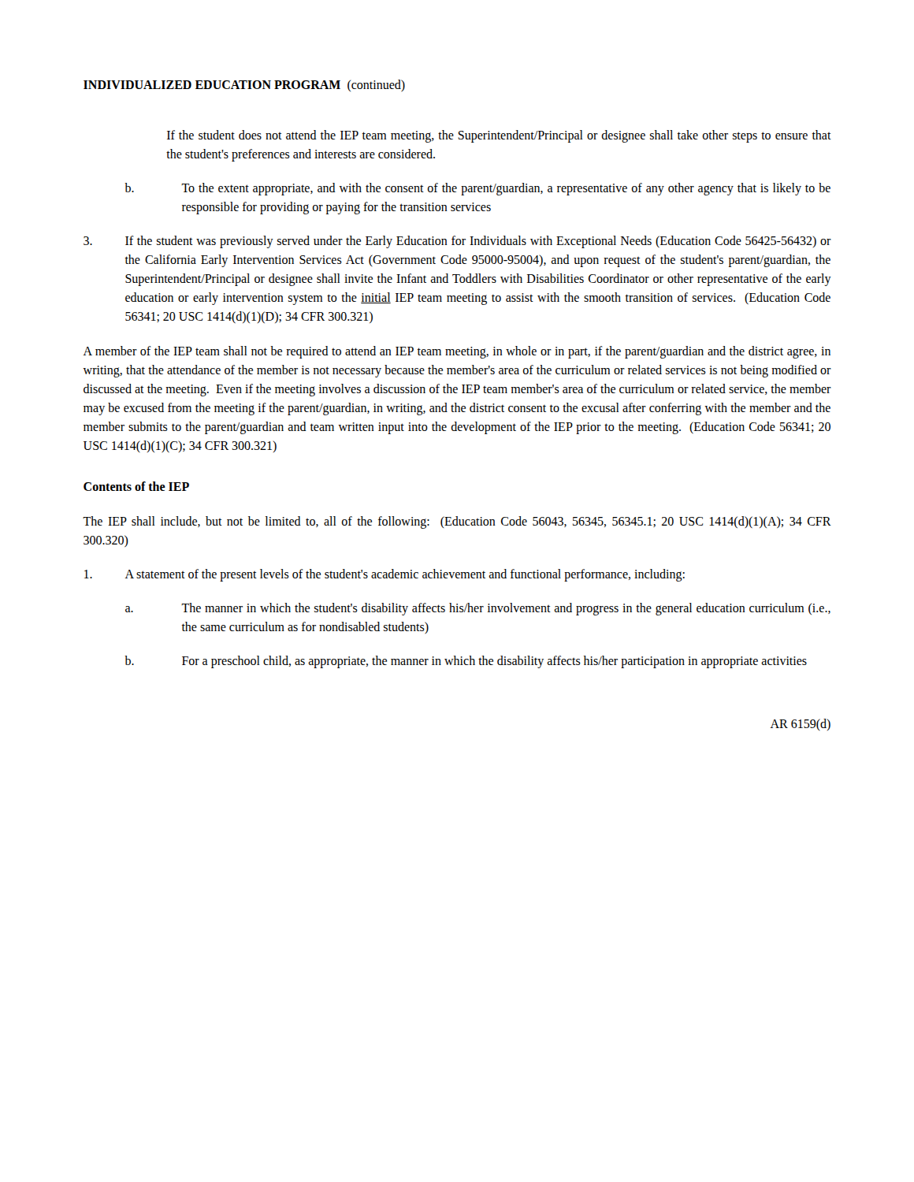INDIVIDUALIZED EDUCATION PROGRAM (continued)
If the student does not attend the IEP team meeting, the Superintendent/Principal or designee shall take other steps to ensure that the student's preferences and interests are considered.
b.
To the extent appropriate, and with the consent of the parent/guardian, a representative of any other agency that is likely to be responsible for providing or paying for the transition services
3.
If the student was previously served under the Early Education for Individuals with Exceptional Needs (Education Code 56425-56432) or the California Early Intervention Services Act (Government Code 95000-95004), and upon request of the student's parent/guardian, the Superintendent/Principal or designee shall invite the Infant and Toddlers with Disabilities Coordinator or other representative of the early education or early intervention system to the initial IEP team meeting to assist with the smooth transition of services. (Education Code 56341; 20 USC 1414(d)(1)(D); 34 CFR 300.321)
A member of the IEP team shall not be required to attend an IEP team meeting, in whole or in part, if the parent/guardian and the district agree, in writing, that the attendance of the member is not necessary because the member's area of the curriculum or related services is not being modified or discussed at the meeting. Even if the meeting involves a discussion of the IEP team member's area of the curriculum or related service, the member may be excused from the meeting if the parent/guardian, in writing, and the district consent to the excusal after conferring with the member and the member submits to the parent/guardian and team written input into the development of the IEP prior to the meeting. (Education Code 56341; 20 USC 1414(d)(1)(C); 34 CFR 300.321)
Contents of the IEP
The IEP shall include, but not be limited to, all of the following: (Education Code 56043, 56345, 56345.1; 20 USC 1414(d)(1)(A); 34 CFR 300.320)
1.
A statement of the present levels of the student's academic achievement and functional performance, including:
a.
The manner in which the student's disability affects his/her involvement and progress in the general education curriculum (i.e., the same curriculum as for nondisabled students)
b.
For a preschool child, as appropriate, the manner in which the disability affects his/her participation in appropriate activities
AR 6159(d)